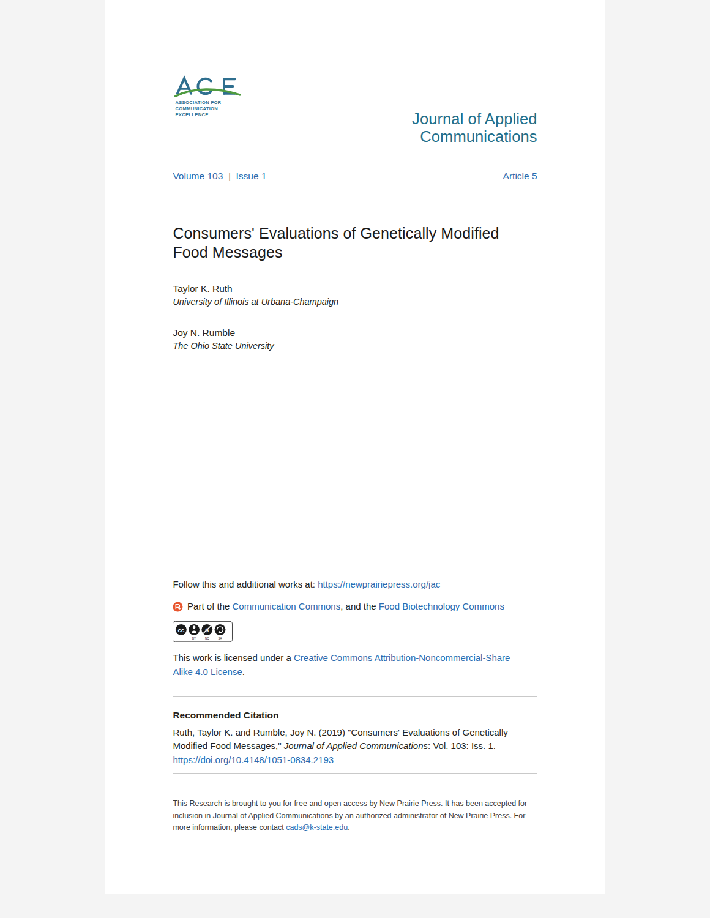ACE — Association for Communication Excellence ASSOCIATION FOR COMMUNICATION EXCELLENCE
Journal of Applied Communications
Volume 103|Issue 1
Article 5
Consumers' Evaluations of Genetically Modified Food Messages
Taylor K. Ruth University of Illinois at Urbana-Champaign
Joy N. Rumble The Ohio State University
Follow this and additional works at: https://newprairiepress.org/jac
Part of the Communication Commons, and the Food Biotechnology Commons
Creative Commons Attribution-Noncommercial-Share Alike cc $ BY NC SA
This work is licensed under a Creative Commons Attribution-Noncommercial-Share Alike 4.0 License.
Recommended Citation
Ruth, Taylor K. and Rumble, Joy N. (2019) "Consumers' Evaluations of Genetically Modified Food Messages," Journal of Applied Communications: Vol. 103: Iss. 1. https://doi.org/10.4148/1051-0834.2193
This Research is brought to you for free and open access by New Prairie Press. It has been accepted for inclusion in Journal of Applied Communications by an authorized administrator of New Prairie Press. For more information, please contact cads@k-state.edu.